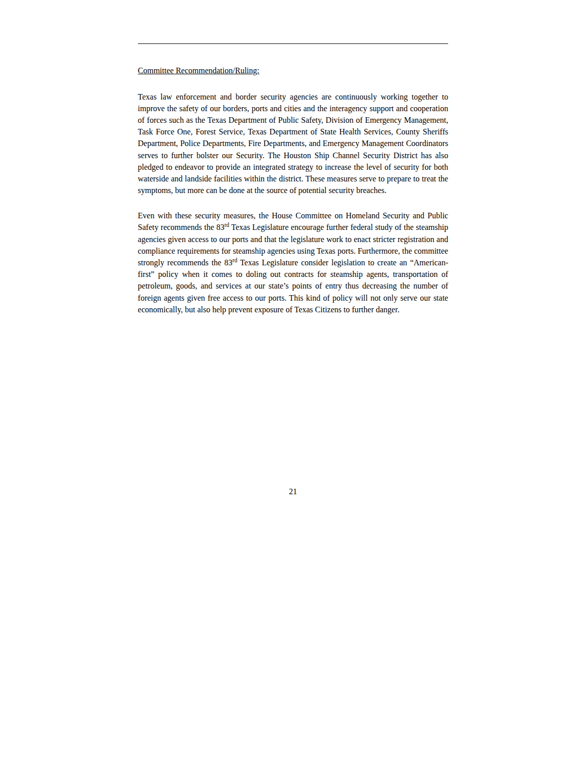Committee Recommendation/Ruling:
Texas law enforcement and border security agencies are continuously working together to improve the safety of our borders, ports and cities and the interagency support and cooperation of forces such as the Texas Department of Public Safety, Division of Emergency Management, Task Force One, Forest Service, Texas Department of State Health Services, County Sheriffs Department, Police Departments, Fire Departments, and Emergency Management Coordinators serves to further bolster our Security. The Houston Ship Channel Security District has also pledged to endeavor to provide an integrated strategy to increase the level of security for both waterside and landside facilities within the district. These measures serve to prepare to treat the symptoms, but more can be done at the source of potential security breaches.
Even with these security measures, the House Committee on Homeland Security and Public Safety recommends the 83rd Texas Legislature encourage further federal study of the steamship agencies given access to our ports and that the legislature work to enact stricter registration and compliance requirements for steamship agencies using Texas ports. Furthermore, the committee strongly recommends the 83rd Texas Legislature consider legislation to create an “American-first” policy when it comes to doling out contracts for steamship agents, transportation of petroleum, goods, and services at our state’s points of entry thus decreasing the number of foreign agents given free access to our ports. This kind of policy will not only serve our state economically, but also help prevent exposure of Texas Citizens to further danger.
21